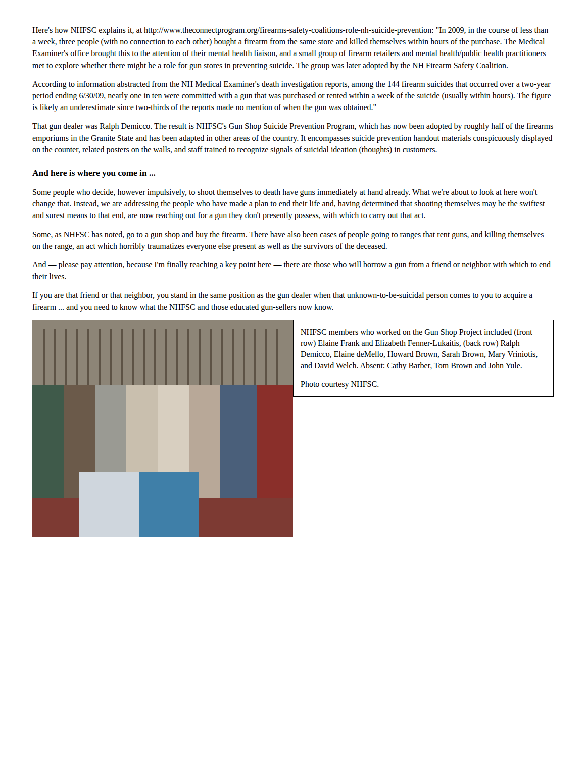Here's how NHFSC explains it, at http://www.theconnectprogram.org/firearms-safety-coalitions-role-nh-suicide-prevention: "In 2009, in the course of less than a week, three people (with no connection to each other) bought a firearm from the same store and killed themselves within hours of the purchase. The Medical Examiner's office brought this to the attention of their mental health liaison, and a small group of firearm retailers and mental health/public health practitioners met to explore whether there might be a role for gun stores in preventing suicide. The group was later adopted by the NH Firearm Safety Coalition.
According to information abstracted from the NH Medical Examiner's death investigation reports, among the 144 firearm suicides that occurred over a two-year period ending 6/30/09, nearly one in ten were committed with a gun that was purchased or rented within a week of the suicide (usually within hours). The figure is likely an underestimate since two-thirds of the reports made no mention of when the gun was obtained."
That gun dealer was Ralph Demicco. The result is NHFSC's Gun Shop Suicide Prevention Program, which has now been adopted by roughly half of the firearms emporiums in the Granite State and has been adapted in other areas of the country. It encompasses suicide prevention handout materials conspicuously displayed on the counter, related posters on the walls, and staff trained to recognize signals of suicidal ideation (thoughts) in customers.
And here is where you come in ...
Some people who decide, however impulsively, to shoot themselves to death have guns immediately at hand already. What we're about to look at here won't change that. Instead, we are addressing the people who have made a plan to end their life and, having determined that shooting themselves may be the swiftest and surest means to that end, are now reaching out for a gun they don't presently possess, with which to carry out that act.
Some, as NHFSC has noted, go to a gun shop and buy the firearm. There have also been cases of people going to ranges that rent guns, and killing themselves on the range, an act which horribly traumatizes everyone else present as well as the survivors of the deceased.
And — please pay attention, because I'm finally reaching a key point here — there are those who will borrow a gun from a friend or neighbor with which to end their lives.
If you are that friend or that neighbor, you stand in the same position as the gun dealer when that unknown-to-be-suicidal person comes to you to acquire a firearm ... and you need to know what the NHFSC and those educated gun-sellers now know.
| | NHFSC members who worked on the Gun Shop Project included (front row) Elaine Frank and Elizabeth Fenner-Lukaitis, (back row) Ralph Demicco, Elaine deMello, Howard Brown, Sarah Brown, Mary Vriniotis, and David Welch. Absent: Cathy Barber, Tom Brown and John Yule. Photo courtesy NHFSC. |